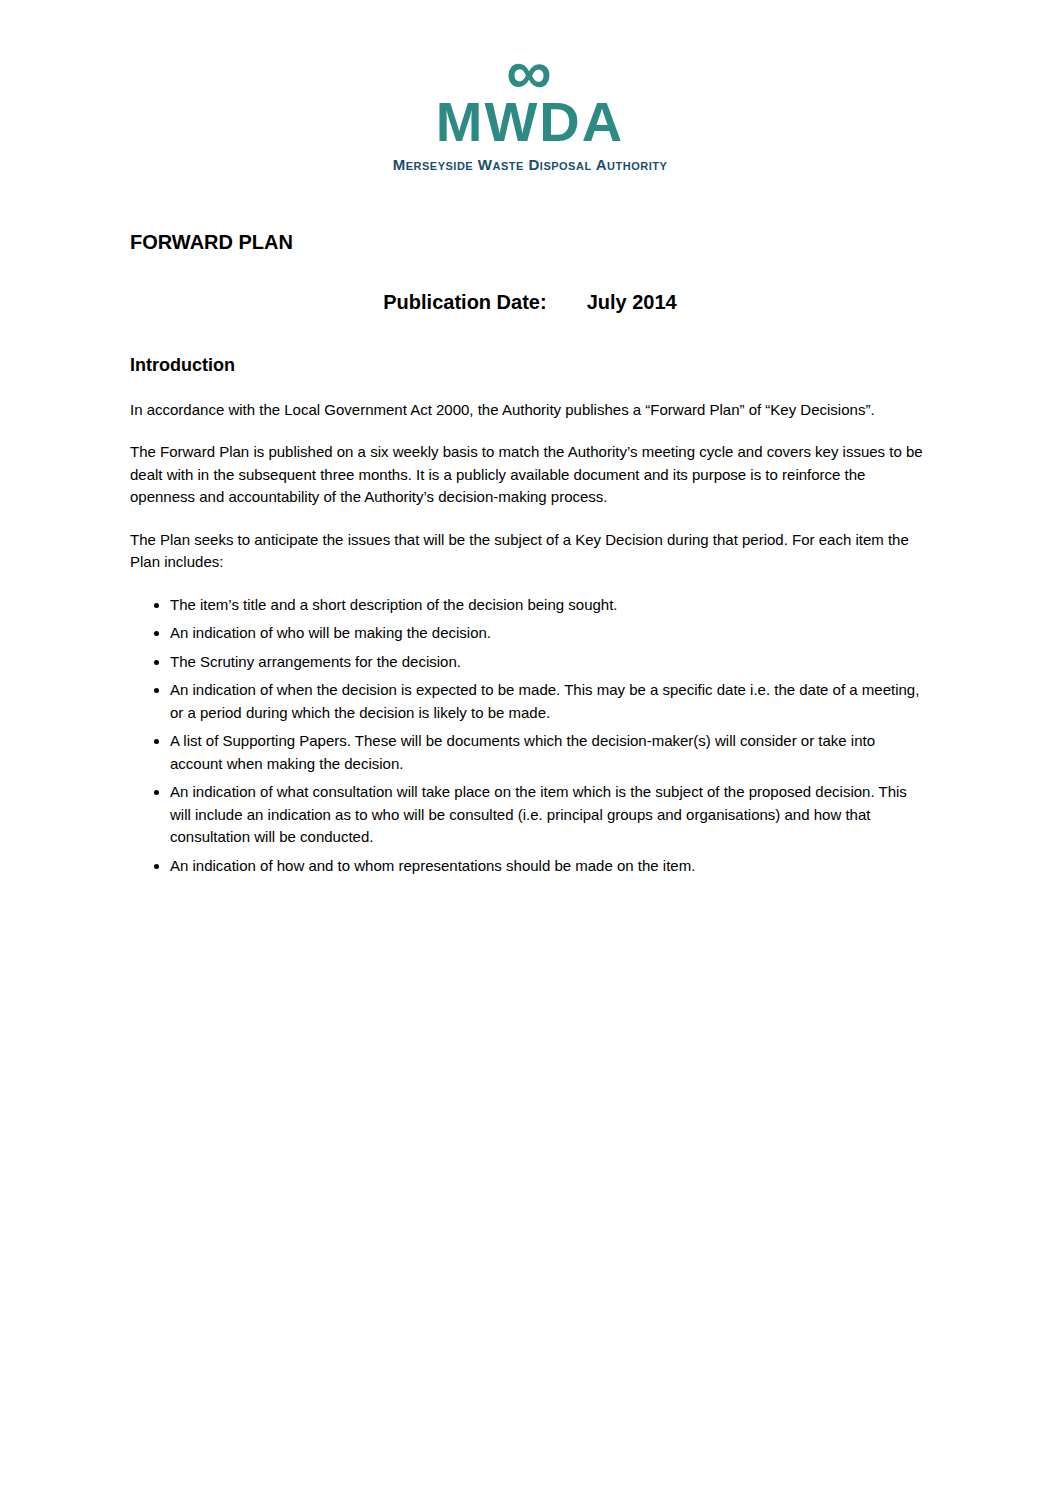∞
MWDA
Merseyside Waste Disposal Authority
FORWARD PLAN
Publication Date: July 2014
Introduction
In accordance with the Local Government Act 2000, the Authority publishes a “Forward Plan” of “Key Decisions”.
The Forward Plan is published on a six weekly basis to match the Authority’s meeting cycle and covers key issues to be dealt with in the subsequent three months. It is a publicly available document and its purpose is to reinforce the openness and accountability of the Authority’s decision-making process.
The Plan seeks to anticipate the issues that will be the subject of a Key Decision during that period. For each item the Plan includes:
The item’s title and a short description of the decision being sought.
An indication of who will be making the decision.
The Scrutiny arrangements for the decision.
An indication of when the decision is expected to be made. This may be a specific date i.e. the date of a meeting, or a period during which the decision is likely to be made.
A list of Supporting Papers. These will be documents which the decision-maker(s) will consider or take into account when making the decision.
An indication of what consultation will take place on the item which is the subject of the proposed decision. This will include an indication as to who will be consulted (i.e. principal groups and organisations) and how that consultation will be conducted.
An indication of how and to whom representations should be made on the item.